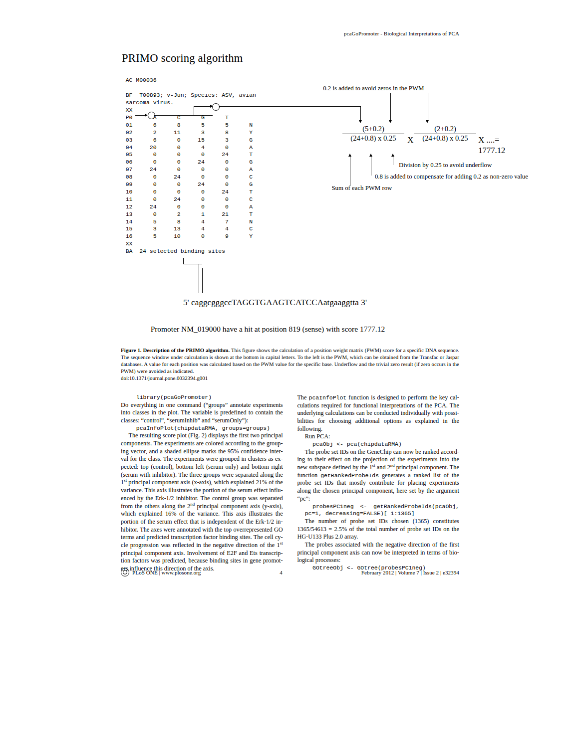pcaGoPromoter - Biological Interpretations of PCA
PRIMO scoring algorithm
AC M00036

BF  T00893; v-Jun; Species: ASV, avian
sarcoma virus.
XX
P0      A      C      G      T
01      6      8      5      5      N
02      2     11      3      8      Y
03      6      0     15      3      G
04     20      0      4      0      A
05      0      0      0     24      T
06      0      0     24      0      G
07     24      0      0      0      A
08      0     24      0      0      C
09      0      0     24      0      G
10      0      0      0     24      T
11      0     24      0      0      C
12     24      0      0      0      A
13      0      2      1     21      T
14      5      8      4      7      N
15      3     13      4      4      C
16      5     10      0      9      Y
XX
BA  24 selected binding sites
0.2 is added to avoid zeros in the PWM
(5+0.2) (24+0.8) x 0.25
X
(2+0.2) (24+0.8) x 0.25
X ....= 1777.12
Division by 0.25 to avoid underflow
0.8 is added to compensate for adding 0.2 as non-zero value
Sum of each PWM row
5' caggcgggccTAGGTGAAGTCATCCAatgaaggtta 3'
Promoter NM_019000 have a hit at position 819 (sense) with score 1777.12
Figure 1. Description of the PRIMO algorithm. This figure shows the calculation of a position weight matrix (PWM) score for a specific DNA sequence. The sequence window under calculation is shown at the bottom in capital letters. To the left is the PWM, which can be obtained from the Transfac or Jaspar databases. A value for each position was calculated based on the PWM value for the specific base. Underflow and the trivial zero result (if zero occurs in the PWM) were avoided as indicated.
doi:10.1371/journal.pone.0032394.g001
library(pcaGoPromoter)
Do everything in one command (“groups” annotate experiments into classes in the plot. The variable is predefined to contain the classes: “control”, “serumInhib” and “serumOnly”):
pcaInfoPlot(chipdataRMA, groups=groups)
The resulting score plot (Fig. 2) displays the first two principal components. The experiments are colored according to the grouping vector, and a shaded ellipse marks the 95% confidence interval for the class. The experiments were grouped in clusters as expected: top (control), bottom left (serum only) and bottom right (serum with inhibitor). The three groups were separated along the 1st principal component axis (x-axis), which explained 21% of the variance. This axis illustrates the portion of the serum effect influenced by the Erk-1/2 inhibitor. The control group was separated from the others along the 2nd principal component axis (y-axis), which explained 16% of the variance. This axis illustrates the portion of the serum effect that is independent of the Erk-1/2 inhibitor. The axes were annotated with the top overrepresented GO terms and predicted transcription factor binding sites. The cell cycle progression was reflected in the negative direction of the 1st principal component axis. Involvement of E2F and Ets transcription factors was predicted, because binding sites in gene promoters influence this direction of the axis.
The pcaInfoPlot function is designed to perform the key calculations required for functional interpretations of the PCA. The underlying calculations can be conducted individually with possibilities for choosing additional options as explained in the following.
Run PCA:
pcaObj <- pca(chipdataRMA)
The probe set IDs on the GeneChip can now be ranked according to their effect on the projection of the experiments into the new subspace defined by the 1st and 2nd principal component. The function getRankedProbeIds generates a ranked list of the probe set IDs that mostly contribute for placing experiments along the chosen principal component, here set by the argument “pc”:
probesPC1neg <- getRankedProbeIds(pcaObj, pc=1, decreasing=FALSE)[ 1:1365]
The number of probe set IDs chosen (1365) constitutes 1365/54613 = 2.5% of the total number of probe set IDs on the HG-U133 Plus 2.0 array.
The probes associated with the negative direction of the first principal component axis can now be interpreted in terms of biological processes:
GOtreeObj <- GOtree(probesPC1neg)
PLoS ONE | www.plosone.org
4
February 2012 | Volume 7 | Issue 2 | e32394